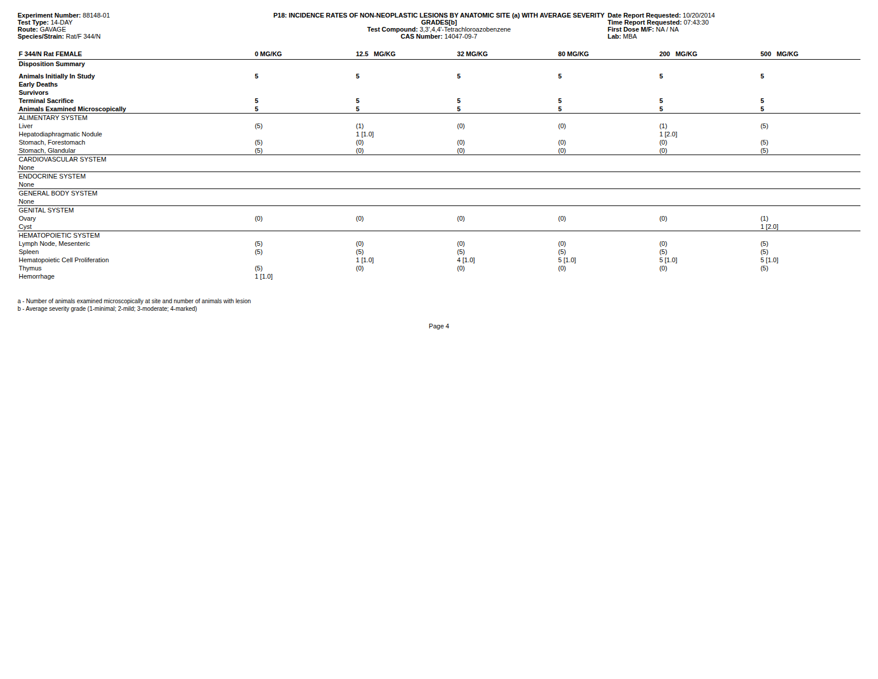| Experiment Number: 88148-01 Test Type: 14-DAY Route: GAVAGE Species/Strain: Rat/F 344/N | P18: INCIDENCE RATES OF NON-NEOPLASTIC LESIONS BY ANATOMIC SITE (a) WITH AVERAGE SEVERITY GRADES[b] Test Compound: 3,3',4,4'-Tetrachloroazobenzene CAS Number: 14047-09-7 | Date Report Requested: 10/20/2014 Time Report Requested: 07:43:30 First Dose M/F: NA / NA Lab: MBA |
| F 344/N Rat FEMALE | 0 MG/KG | 12.5 MG/KG | 32 MG/KG | 80 MG/KG | 200 MG/KG | 500 MG/KG |
| Disposition Summary | | | | | | |
| Animals Initially In Study | 5 | 5 | 5 | 5 | 5 | 5 |
| Early Deaths | | | | | | |
| Survivors | | | | | | |
| Terminal Sacrifice | 5 | 5 | 5 | 5 | 5 | 5 |
| Animals Examined Microscopically | 5 | 5 | 5 | 5 | 5 | 5 |
| ALIMENTARY SYSTEM | | | | | | |
| Liver | (5) | (1) | (0) | (0) | (1) | (5) |
| Hepatodiaphragmatic Nodule | | 1 [1.0] | | | 1 [2.0] | |
| Stomach, Forestomach | (5) | (0) | (0) | (0) | (0) | (5) |
| Stomach, Glandular | (5) | (0) | (0) | (0) | (0) | (5) |
| CARDIOVASCULAR SYSTEM | | | | | | |
| None | | | | | | |
| ENDOCRINE SYSTEM | | | | | | |
| None | | | | | | |
| GENERAL BODY SYSTEM | | | | | | |
| None | | | | | | |
| GENITAL SYSTEM | | | | | | |
| Ovary | (0) | (0) | (0) | (0) | (0) | (1) |
| Cyst | | | | | | 1 [2.0] |
| HEMATOPOIETIC SYSTEM | | | | | | |
| Lymph Node, Mesenteric | (5) | (0) | (0) | (0) | (0) | (5) |
| Spleen | (5) | (5) | (5) | (5) | (5) | (5) |
| Hematopoietic Cell Proliferation | | 1 [1.0] | 4 [1.0] | 5 [1.0] | 5 [1.0] | 5 [1.0] |
| Thymus | (5) | (0) | (0) | (0) | (0) | (5) |
| Hemorrhage | 1 [1.0] | | | | | |
a - Number of animals examined microscopically at site and number of animals with lesion
b - Average severity grade (1-minimal; 2-mild; 3-moderate; 4-marked)
Page 4